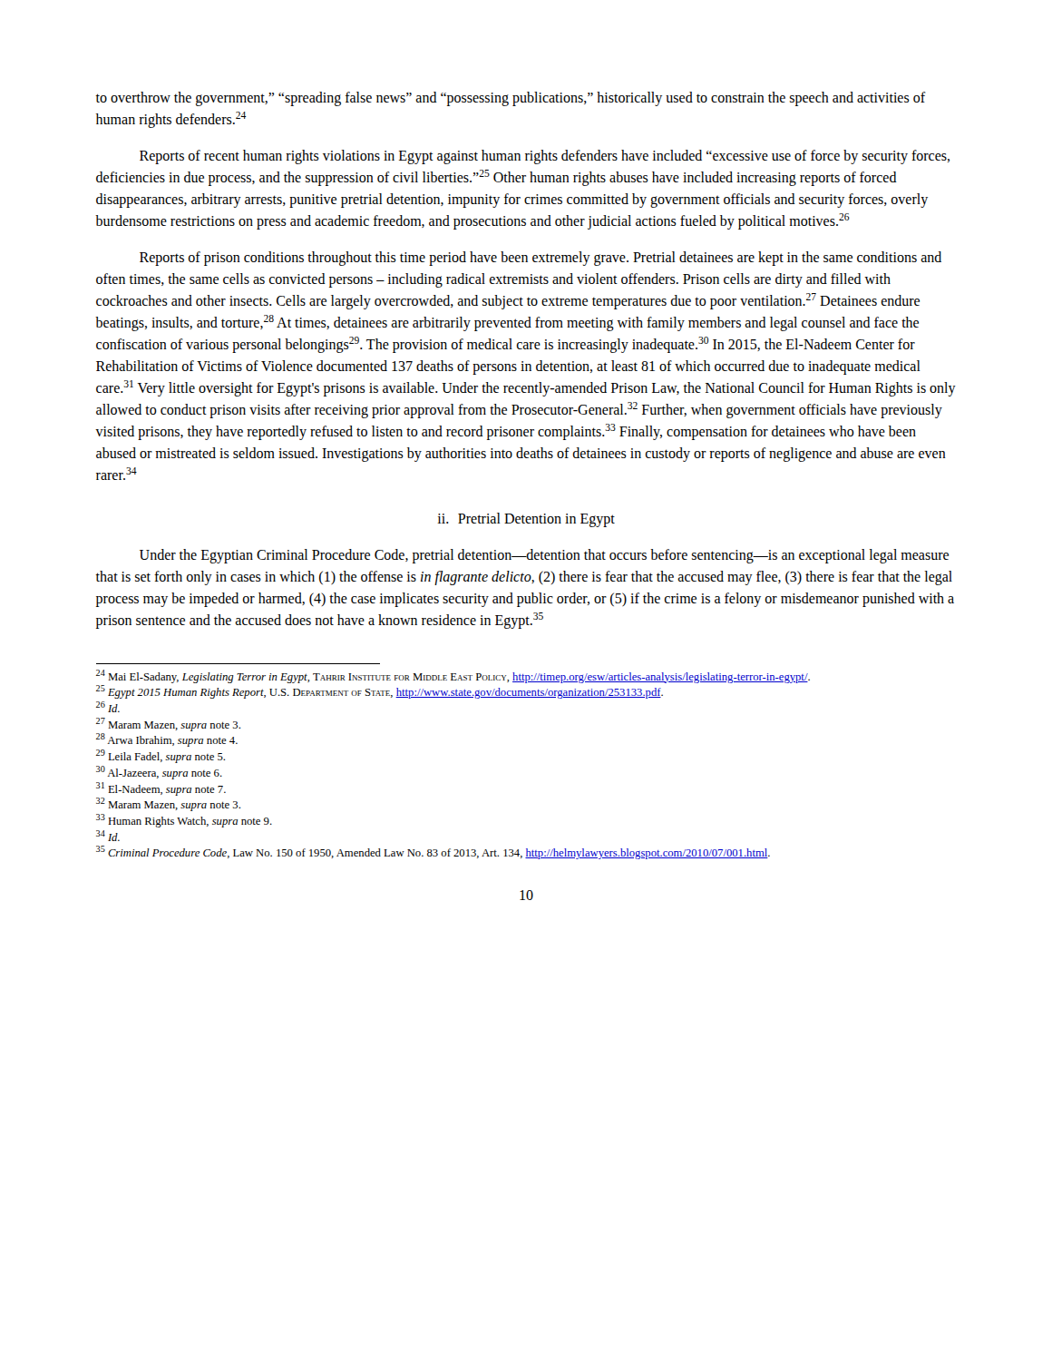to overthrow the government,” “spreading false news” and “possessing publications,” historically used to constrain the speech and activities of human rights defenders.24
Reports of recent human rights violations in Egypt against human rights defenders have included “excessive use of force by security forces, deficiencies in due process, and the suppression of civil liberties.”25 Other human rights abuses have included increasing reports of forced disappearances, arbitrary arrests, punitive pretrial detention, impunity for crimes committed by government officials and security forces, overly burdensome restrictions on press and academic freedom, and prosecutions and other judicial actions fueled by political motives.26
Reports of prison conditions throughout this time period have been extremely grave. Pretrial detainees are kept in the same conditions and often times, the same cells as convicted persons – including radical extremists and violent offenders. Prison cells are dirty and filled with cockroaches and other insects. Cells are largely overcrowded, and subject to extreme temperatures due to poor ventilation.27 Detainees endure beatings, insults, and torture,28 At times, detainees are arbitrarily prevented from meeting with family members and legal counsel and face the confiscation of various personal belongings29. The provision of medical care is increasingly inadequate.30 In 2015, the El-Nadeem Center for Rehabilitation of Victims of Violence documented 137 deaths of persons in detention, at least 81 of which occurred due to inadequate medical care.31 Very little oversight for Egypt's prisons is available. Under the recently-amended Prison Law, the National Council for Human Rights is only allowed to conduct prison visits after receiving prior approval from the Prosecutor-General.32 Further, when government officials have previously visited prisons, they have reportedly refused to listen to and record prisoner complaints.33 Finally, compensation for detainees who have been abused or mistreated is seldom issued. Investigations by authorities into deaths of detainees in custody or reports of negligence and abuse are even rarer.34
ii. Pretrial Detention in Egypt
Under the Egyptian Criminal Procedure Code, pretrial detention—detention that occurs before sentencing—is an exceptional legal measure that is set forth only in cases in which (1) the offense is in flagrante delicto, (2) there is fear that the accused may flee, (3) there is fear that the legal process may be impeded or harmed, (4) the case implicates security and public order, or (5) if the crime is a felony or misdemeanor punished with a prison sentence and the accused does not have a known residence in Egypt.35
24 Mai El-Sadany, Legislating Terror in Egypt, Tahrir Institute for Middle East Policy, http://timep.org/esw/articles-analysis/legislating-terror-in-egypt/.
25 Egypt 2015 Human Rights Report, U.S. Department of State, http://www.state.gov/documents/organization/253133.pdf.
26 Id.
27 Maram Mazen, supra note 3.
28 Arwa Ibrahim, supra note 4.
29 Leila Fadel, supra note 5.
30 Al-Jazeera, supra note 6.
31 El-Nadeem, supra note 7.
32 Maram Mazen, supra note 3.
33 Human Rights Watch, supra note 9.
34 Id.
35 Criminal Procedure Code, Law No. 150 of 1950, Amended Law No. 83 of 2013, Art. 134, http://helmylawyers.blogspot.com/2010/07/001.html.
10